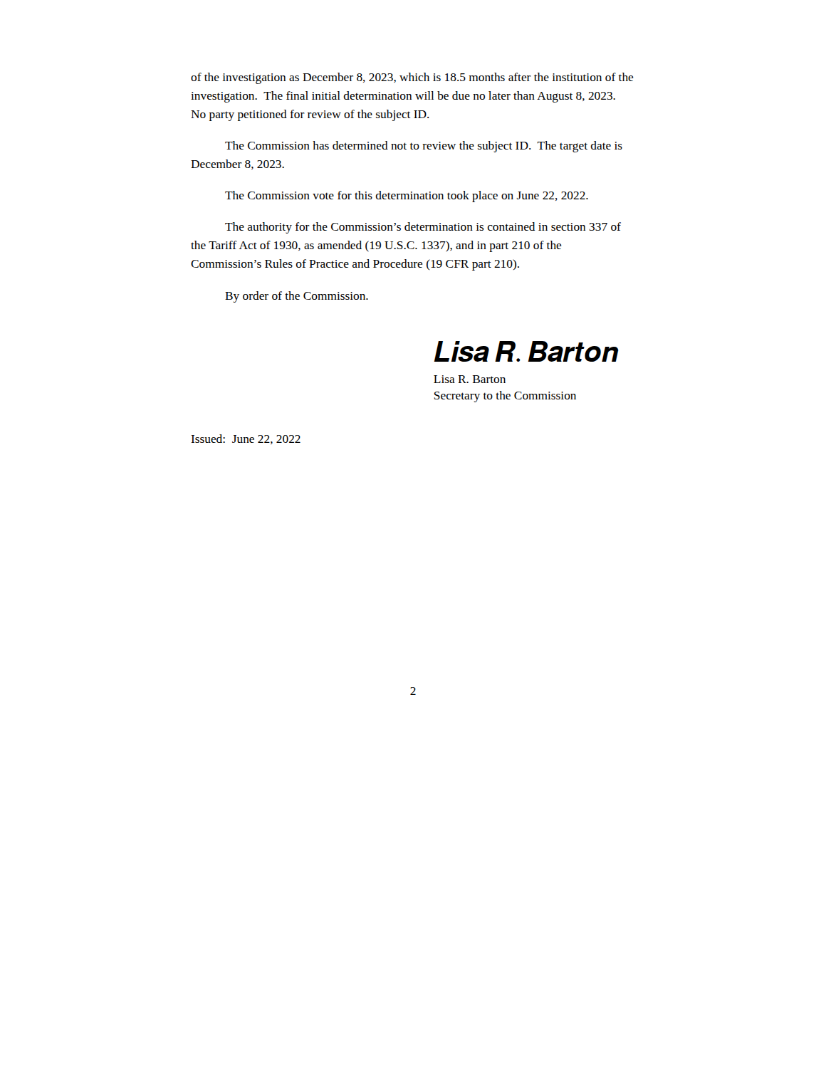of the investigation as December 8, 2023, which is 18.5 months after the institution of the investigation. The final initial determination will be due no later than August 8, 2023. No party petitioned for review of the subject ID.
The Commission has determined not to review the subject ID. The target date is December 8, 2023.
The Commission vote for this determination took place on June 22, 2022.
The authority for the Commission’s determination is contained in section 337 of the Tariff Act of 1930, as amended (19 U.S.C. 1337), and in part 210 of the Commission’s Rules of Practice and Procedure (19 CFR part 210).
By order of the Commission.
𝑳𝒊𝒔𝒂 𝑹. 𝑩𝒂𝒓𝒕𝒐𝒏
Lisa R. Barton
Secretary to the Commission
Issued: June 22, 2022
2